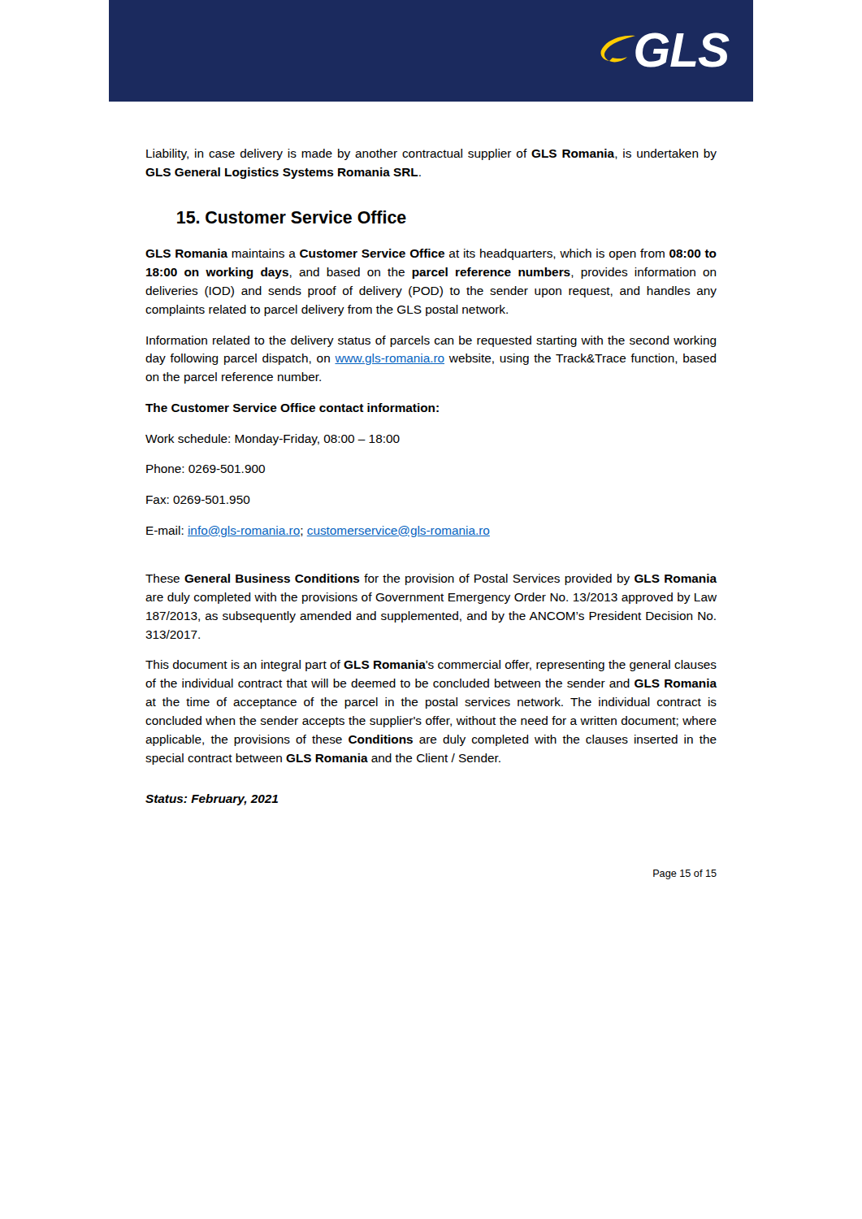GLS
Liability, in case delivery is made by another contractual supplier of GLS Romania, is undertaken by GLS General Logistics Systems Romania SRL.
15. Customer Service Office
GLS Romania maintains a Customer Service Office at its headquarters, which is open from 08:00 to 18:00 on working days, and based on the parcel reference numbers, provides information on deliveries (IOD) and sends proof of delivery (POD) to the sender upon request, and handles any complaints related to parcel delivery from the GLS postal network.
Information related to the delivery status of parcels can be requested starting with the second working day following parcel dispatch, on www.gls-romania.ro website, using the Track&Trace function, based on the parcel reference number.
The Customer Service Office contact information:
Work schedule: Monday-Friday, 08:00 – 18:00
Phone: 0269-501.900
Fax: 0269-501.950
E-mail: info@gls-romania.ro; customerservice@gls-romania.ro
These General Business Conditions for the provision of Postal Services provided by GLS Romania are duly completed with the provisions of Government Emergency Order No. 13/2013 approved by Law 187/2013, as subsequently amended and supplemented, and by the ANCOM’s President Decision No. 313/2017.
This document is an integral part of GLS Romania's commercial offer, representing the general clauses of the individual contract that will be deemed to be concluded between the sender and GLS Romania at the time of acceptance of the parcel in the postal services network. The individual contract is concluded when the sender accepts the supplier's offer, without the need for a written document; where applicable, the provisions of these Conditions are duly completed with the clauses inserted in the special contract between GLS Romania and the Client / Sender.
Status: February, 2021
Page 15 of 15